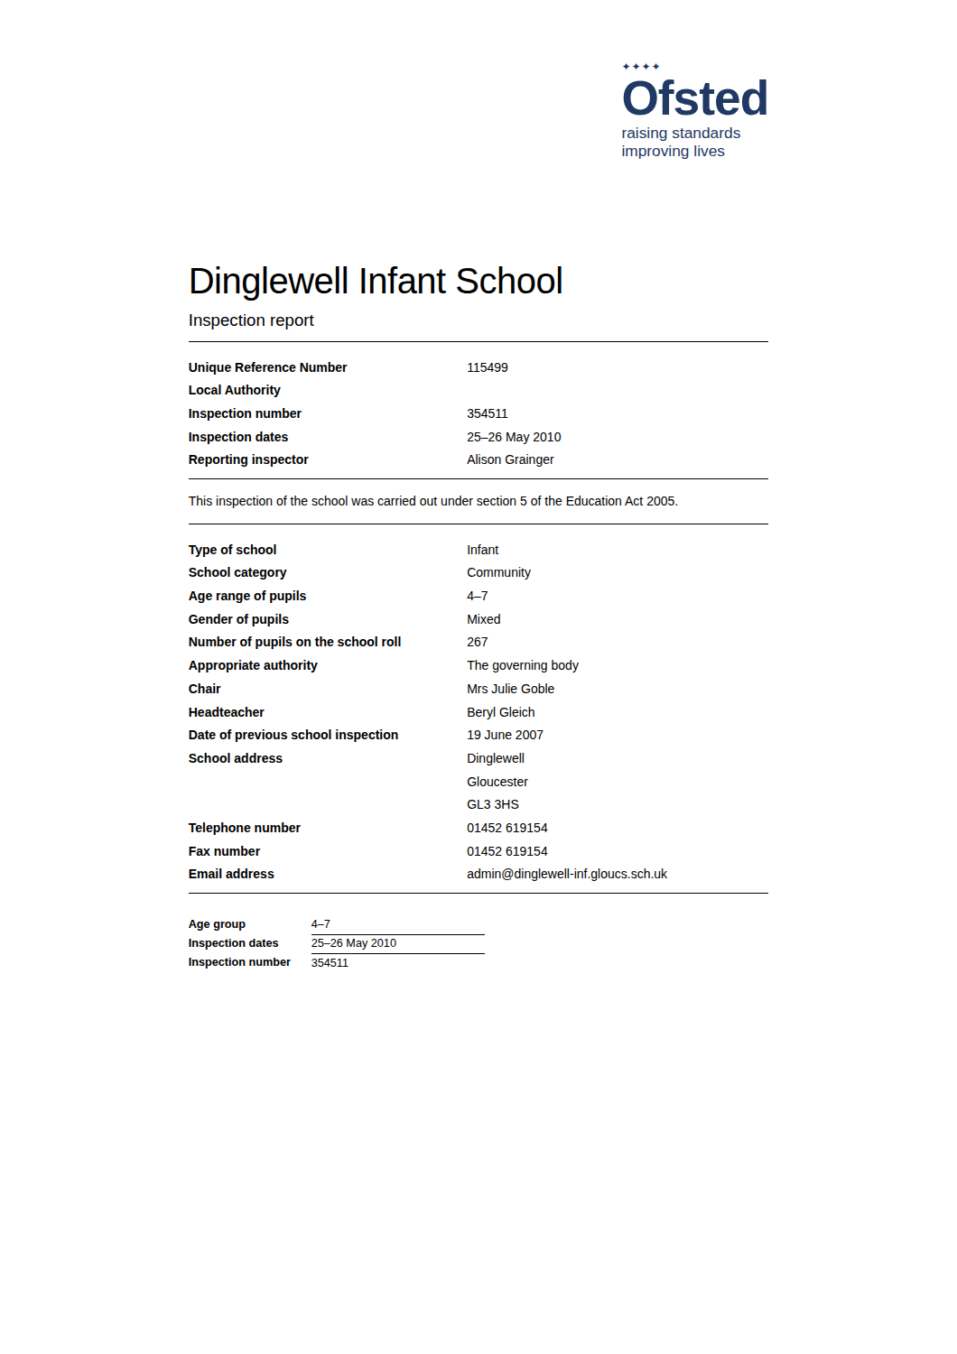✦✦✦✦
Ofsted
raising standards
improving lives
Dinglewell Infant School
Inspection report
| Unique Reference Number | 115499 |
| Local Authority | |
| Inspection number | 354511 |
| Inspection dates | 25–26 May 2010 |
| Reporting inspector | Alison Grainger |
This inspection of the school was carried out under section 5 of the Education Act 2005.
| Type of school | Infant |
| School category | Community |
| Age range of pupils | 4–7 |
| Gender of pupils | Mixed |
| Number of pupils on the school roll | 267 |
| Appropriate authority | The governing body |
| Chair | Mrs Julie Goble |
| Headteacher | Beryl Gleich |
| Date of previous school inspection | 19 June 2007 |
| School address | Dinglewell |
| | Gloucester |
| | GL3 3HS |
| Telephone number | 01452 619154 |
| Fax number | 01452 619154 |
| Email address | admin@dinglewell-inf.gloucs.sch.uk |
| Age group | 4–7 |
| Inspection dates | 25–26 May 2010 |
| Inspection number | 354511 |